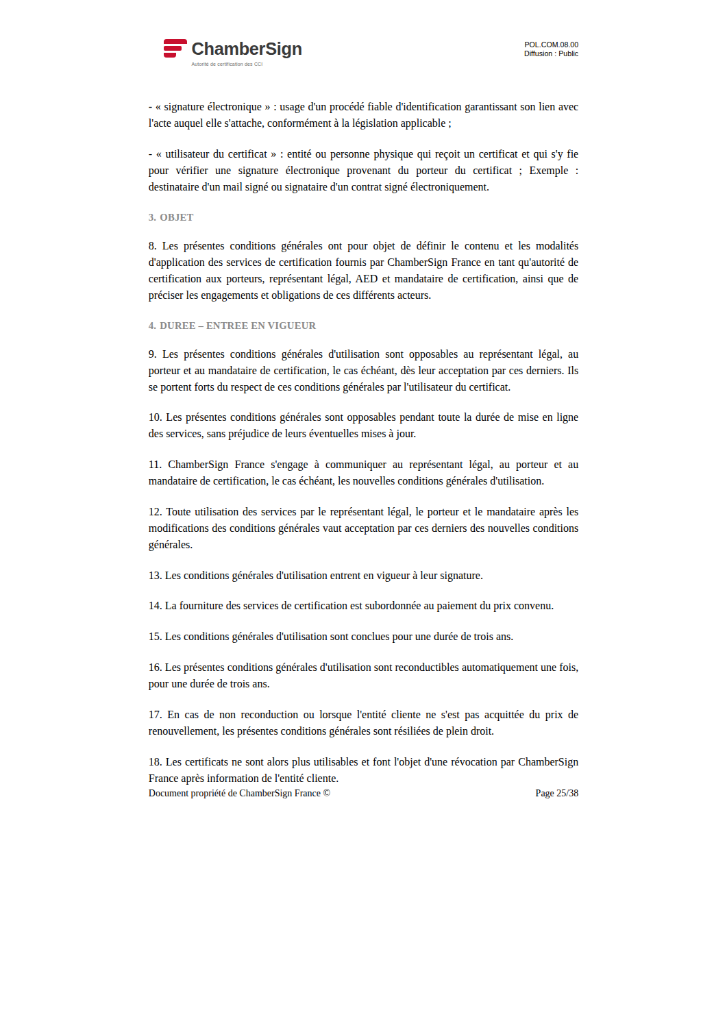ChamberSign
Autorité de certification des CCI
POL.COM.08.00
Diffusion : Public
- « signature électronique » : usage d'un procédé fiable d'identification garantissant son lien avec l'acte auquel elle s'attache, conformément à la législation applicable ;
- « utilisateur du certificat » : entité ou personne physique qui reçoit un certificat et qui s'y fie pour vérifier une signature électronique provenant du porteur du certificat ; Exemple : destinataire d'un mail signé ou signataire d'un contrat signé électroniquement.
3. OBJET
8. Les présentes conditions générales ont pour objet de définir le contenu et les modalités d'application des services de certification fournis par ChamberSign France en tant qu'autorité de certification aux porteurs, représentant légal, AED et mandataire de certification, ainsi que de préciser les engagements et obligations de ces différents acteurs.
4. DUREE – ENTREE EN VIGUEUR
9. Les présentes conditions générales d'utilisation sont opposables au représentant légal, au porteur et au mandataire de certification, le cas échéant, dès leur acceptation par ces derniers. Ils se portent forts du respect de ces conditions générales par l'utilisateur du certificat.
10. Les présentes conditions générales sont opposables pendant toute la durée de mise en ligne des services, sans préjudice de leurs éventuelles mises à jour.
11. ChamberSign France s'engage à communiquer au représentant légal, au porteur et au mandataire de certification, le cas échéant, les nouvelles conditions générales d'utilisation.
12. Toute utilisation des services par le représentant légal, le porteur et le mandataire après les modifications des conditions générales vaut acceptation par ces derniers des nouvelles conditions générales.
13. Les conditions générales d'utilisation entrent en vigueur à leur signature.
14. La fourniture des services de certification est subordonnée au paiement du prix convenu.
15. Les conditions générales d'utilisation sont conclues pour une durée de trois ans.
16. Les présentes conditions générales d'utilisation sont reconductibles automatiquement une fois, pour une durée de trois ans.
17. En cas de non reconduction ou lorsque l'entité cliente ne s'est pas acquittée du prix de renouvellement, les présentes conditions générales sont résiliées de plein droit.
18. Les certificats ne sont alors plus utilisables et font l'objet d'une révocation par ChamberSign France après information de l'entité cliente.
Document propriété de ChamberSign France © Page 25/38